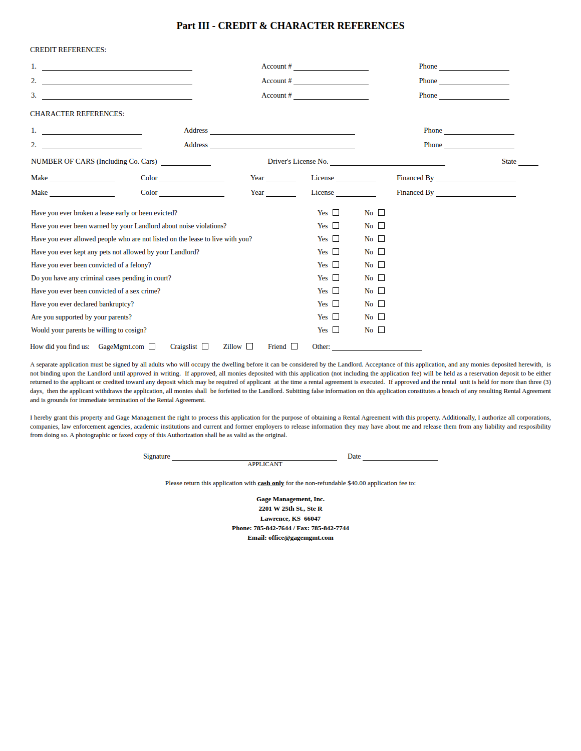Part III - CREDIT & CHARACTER REFERENCES
CREDIT REFERENCES:
| 1. | | Account # | Phone |
| 2. | | Account # | Phone |
| 3. | | Account # | Phone |
CHARACTER REFERENCES:
| 1. | | Address | Phone |
| 2. | | Address | Phone |
| NUMBER OF CARS (Including Co. Cars) | Driver's License No. | State |
| Make | Color | Year | License | Financed By |
| Make | Color | Year | License | Financed By |
| Have you ever broken a lease early or been evicted? | Yes | No | |
| Have you ever been warned by your Landlord about noise violations? | Yes | No | |
| Have you ever allowed people who are not listed on the lease to live with you? | Yes | No | |
| Have you ever kept any pets not allowed by your Landlord? | Yes | No | |
| Have you ever been convicted of a felony? | Yes | No | |
| Do you have any criminal cases pending in court? | Yes | No | |
| Have you ever been convicted of a sex crime? | Yes | No | |
| Have you ever declared bankruptcy? | Yes | No | |
| Are you supported by your parents? | Yes | No | |
| Would your parents be willing to cosign? | Yes | No | |
How did you find us: GageMgmt.com Craigslist Zillow Friend Other:
A separate application must be signed by all adults who will occupy the dwelling before it can be considered by the Landlord. Acceptance of this application, and any monies deposited herewith, is not binding upon the Landlord until approved in writing. If approved, all monies deposited with this application (not including the application fee) will be held as a reservation deposit to be either returned to the applicant or credited toward any deposit which may be required of applicant at the time a rental agreement is executed. If approved and the rental unit is held for more than three (3) days, then the applicant withdraws the application, all monies shall be forfeited to the Landlord. Subitting false information on this application constitutes a breach of any resulting Rental Agreement and is grounds for immediate termination of the Rental Agreement.
I hereby grant this property and Gage Management the right to process this application for the purpose of obtaining a Rental Agreement with this property. Additionally, I authorize all corporations, companies, law enforcement agencies, academic institutions and current and former employers to release information they may have about me and release them from any liability and resposibility from doing so. A photographic or faxed copy of this Authorization shall be as valid as the original.
Signature Date APPLICANT
Please return this application with cash only for the non-refundable $40.00 application fee to:
Gage Management, Inc.
2201 W 25th St., Ste R
Lawrence, KS 66047
Phone: 785-842-7644 / Fax: 785-842-7744
Email: office@gagemgmt.com